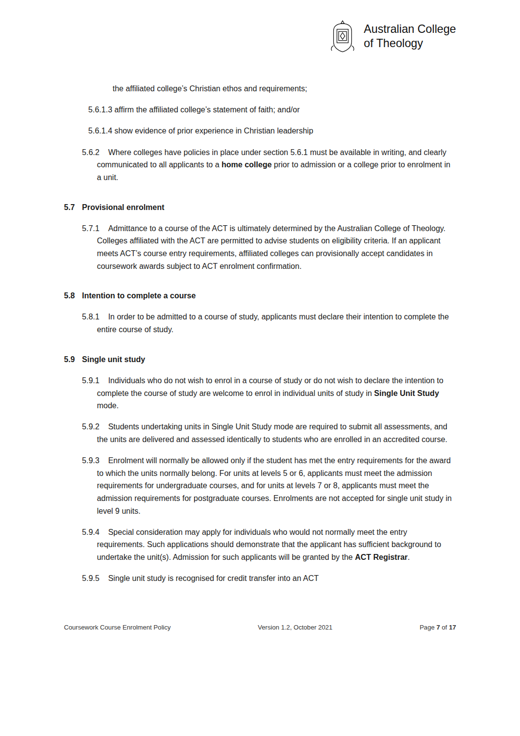Australian College
of Theology
the affiliated college’s Christian ethos and requirements;
5.6.1.3 affirm the affiliated college’s statement of faith; and/or
5.6.1.4 show evidence of prior experience in Christian leadership
5.6.2 Where colleges have policies in place under section 5.6.1 must be available in writing, and clearly communicated to all applicants to a home college prior to admission or a college prior to enrolment in a unit.
5.7 Provisional enrolment
5.7.1 Admittance to a course of the ACT is ultimately determined by the Australian College of Theology. Colleges affiliated with the ACT are permitted to advise students on eligibility criteria. If an applicant meets ACT’s course entry requirements, affiliated colleges can provisionally accept candidates in coursework awards subject to ACT enrolment confirmation.
5.8 Intention to complete a course
5.8.1 In order to be admitted to a course of study, applicants must declare their intention to complete the entire course of study.
5.9 Single unit study
5.9.1 Individuals who do not wish to enrol in a course of study or do not wish to declare the intention to complete the course of study are welcome to enrol in individual units of study in Single Unit Study mode.
5.9.2 Students undertaking units in Single Unit Study mode are required to submit all assessments, and the units are delivered and assessed identically to students who are enrolled in an accredited course.
5.9.3 Enrolment will normally be allowed only if the student has met the entry requirements for the award to which the units normally belong. For units at levels 5 or 6, applicants must meet the admission requirements for undergraduate courses, and for units at levels 7 or 8, applicants must meet the admission requirements for postgraduate courses. Enrolments are not accepted for single unit study in level 9 units.
5.9.4 Special consideration may apply for individuals who would not normally meet the entry requirements. Such applications should demonstrate that the applicant has sufficient background to undertake the unit(s). Admission for such applicants will be granted by the ACT Registrar.
5.9.5 Single unit study is recognised for credit transfer into an ACT
Coursework Course Enrolment Policy
Version 1.2, October 2021
Page 7 of 17